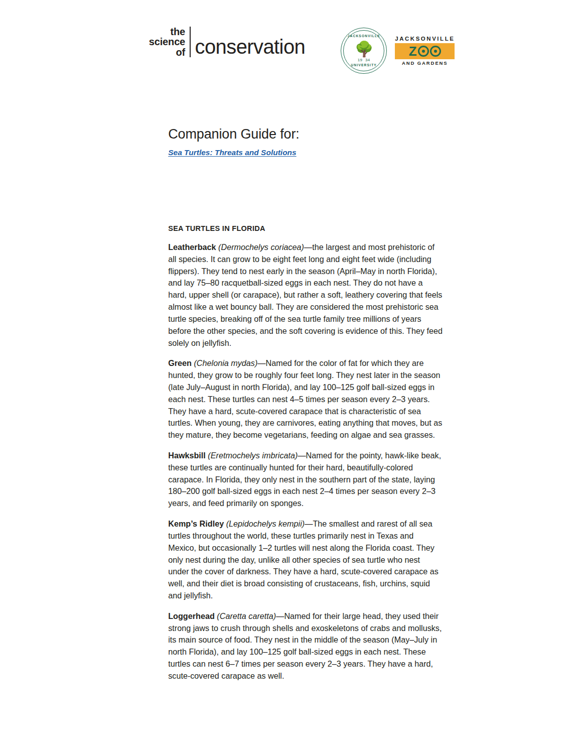the science of
conservation
JACKSONVILLE
🌳
19 34
UNIVERSITY
JACKSONVILLE
Z
AND GARDENS
Companion Guide for:
Sea Turtles: Threats and Solutions
SEA TURTLES IN FLORIDA
Leatherback (Dermochelys coriacea)—the largest and most prehistoric of all species. It can grow to be eight feet long and eight feet wide (including flippers). They tend to nest early in the season (April–May in north Florida), and lay 75–80 racquetball-sized eggs in each nest. They do not have a hard, upper shell (or carapace), but rather a soft, leathery covering that feels almost like a wet bouncy ball. They are considered the most prehistoric sea turtle species, breaking off of the sea turtle family tree millions of years before the other species, and the soft covering is evidence of this. They feed solely on jellyfish.
Green (Chelonia mydas)—Named for the color of fat for which they are hunted, they grow to be roughly four feet long. They nest later in the season (late July–August in north Florida), and lay 100–125 golf ball-sized eggs in each nest. These turtles can nest 4–5 times per season every 2–3 years. They have a hard, scute-covered carapace that is characteristic of sea turtles. When young, they are carnivores, eating anything that moves, but as they mature, they become vegetarians, feeding on algae and sea grasses.
Hawksbill (Eretmochelys imbricata)—Named for the pointy, hawk-like beak, these turtles are continually hunted for their hard, beautifully-colored carapace. In Florida, they only nest in the southern part of the state, laying 180–200 golf ball-sized eggs in each nest 2–4 times per season every 2–3 years, and feed primarily on sponges.
Kemp’s Ridley (Lepidochelys kempii)—The smallest and rarest of all sea turtles throughout the world, these turtles primarily nest in Texas and Mexico, but occasionally 1–2 turtles will nest along the Florida coast. They only nest during the day, unlike all other species of sea turtle who nest under the cover of darkness. They have a hard, scute-covered carapace as well, and their diet is broad consisting of crustaceans, fish, urchins, squid and jellyfish.
Loggerhead (Caretta caretta)—Named for their large head, they used their strong jaws to crush through shells and exoskeletons of crabs and mollusks, its main source of food. They nest in the middle of the season (May–July in north Florida), and lay 100–125 golf ball-sized eggs in each nest. These turtles can nest 6–7 times per season every 2–3 years. They have a hard, scute-covered carapace as well.